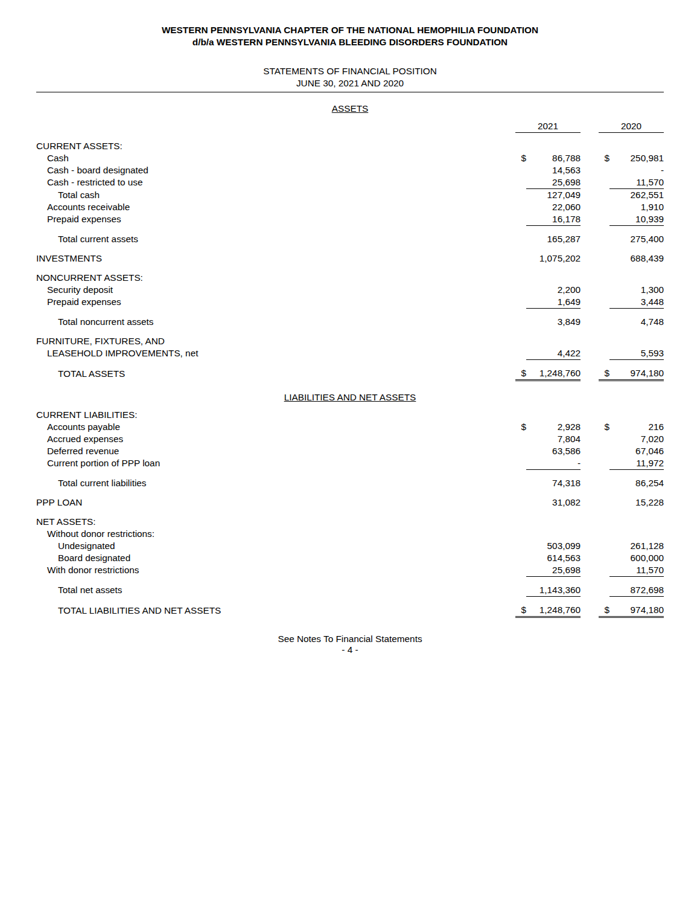WESTERN PENNSYLVANIA CHAPTER OF THE NATIONAL HEMOPHILIA FOUNDATION
d/b/a WESTERN PENNSYLVANIA BLEEDING DISORDERS FOUNDATION
STATEMENTS OF FINANCIAL POSITION
JUNE 30, 2021 AND 2020
ASSETS
| | | 2021 | | 2020 |
| CURRENT ASSETS: | | | | | | |
| Cash | | $ | 86,788 | | $ | 250,981 |
| Cash - board designated | | | 14,563 | | | - |
| Cash - restricted to use | | | 25,698 | | | 11,570 |
| Total cash | | | 127,049 | | | 262,551 |
| Accounts receivable | | | 22,060 | | | 1,910 |
| Prepaid expenses | | | 16,178 | | | 10,939 |
| Total current assets | | | 165,287 | | | 275,400 |
| INVESTMENTS | | | 1,075,202 | | | 688,439 |
| NONCURRENT ASSETS: | | | | | | |
| Security deposit | | | 2,200 | | | 1,300 |
| Prepaid expenses | | | 1,649 | | | 3,448 |
| Total noncurrent assets | | | 3,849 | | | 4,748 |
| FURNITURE, FIXTURES, AND | | | | | | |
| LEASEHOLD IMPROVEMENTS, net | | | 4,422 | | | 5,593 |
| TOTAL ASSETS | | $ | 1,248,760 | | $ | 974,180 |
LIABILITIES AND NET ASSETS
| CURRENT LIABILITIES: | | | | | | |
| Accounts payable | | $ | 2,928 | | $ | 216 |
| Accrued expenses | | | 7,804 | | | 7,020 |
| Deferred revenue | | | 63,586 | | | 67,046 |
| Current portion of PPP loan | | | - | | | 11,972 |
| Total current liabilities | | | 74,318 | | | 86,254 |
| PPP LOAN | | | 31,082 | | | 15,228 |
| NET ASSETS: | | | | | | |
| Without donor restrictions: | | | | | | |
| Undesignated | | | 503,099 | | | 261,128 |
| Board designated | | | 614,563 | | | 600,000 |
| With donor restrictions | | | 25,698 | | | 11,570 |
| Total net assets | | | 1,143,360 | | | 872,698 |
| TOTAL LIABILITIES AND NET ASSETS | | $ | 1,248,760 | | $ | 974,180 |
See Notes To Financial Statements
- 4 -